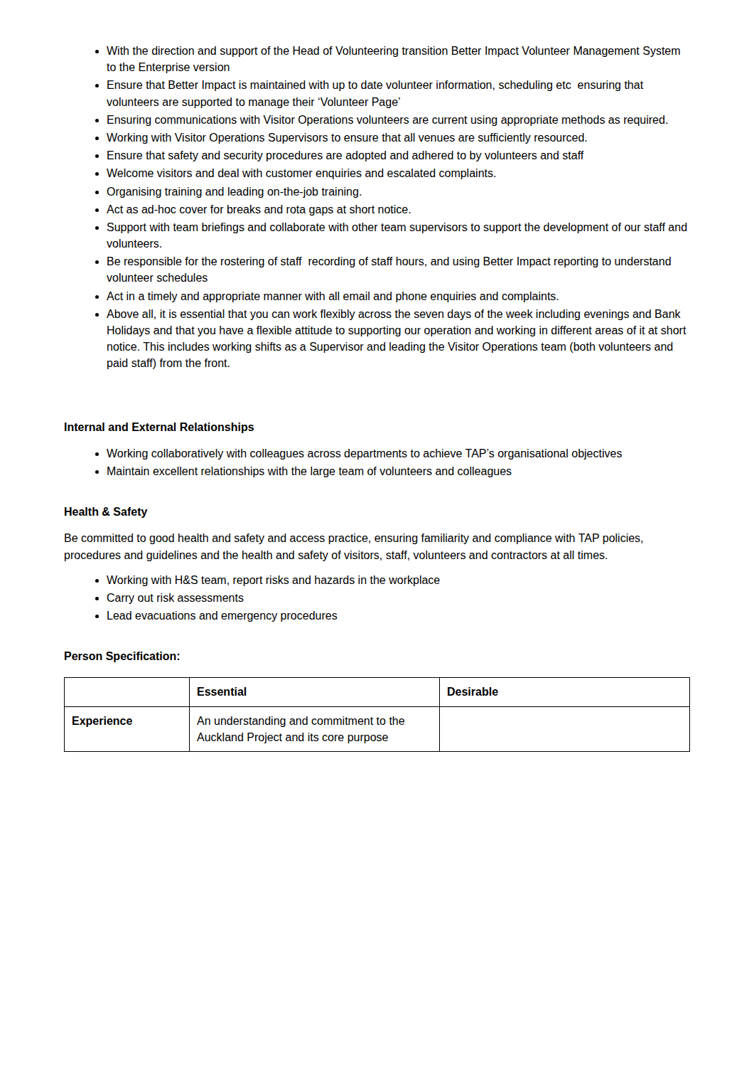With the direction and support of the Head of Volunteering transition Better Impact Volunteer Management System to the Enterprise version
Ensure that Better Impact is maintained with up to date volunteer information, scheduling etc ensuring that volunteers are supported to manage their ‘Volunteer Page’
Ensuring communications with Visitor Operations volunteers are current using appropriate methods as required.
Working with Visitor Operations Supervisors to ensure that all venues are sufficiently resourced.
Ensure that safety and security procedures are adopted and adhered to by volunteers and staff
Welcome visitors and deal with customer enquiries and escalated complaints.
Organising training and leading on-the-job training.
Act as ad-hoc cover for breaks and rota gaps at short notice.
Support with team briefings and collaborate with other team supervisors to support the development of our staff and volunteers.
Be responsible for the rostering of staff recording of staff hours, and using Better Impact reporting to understand volunteer schedules
Act in a timely and appropriate manner with all email and phone enquiries and complaints.
Above all, it is essential that you can work flexibly across the seven days of the week including evenings and Bank Holidays and that you have a flexible attitude to supporting our operation and working in different areas of it at short notice. This includes working shifts as a Supervisor and leading the Visitor Operations team (both volunteers and paid staff) from the front.
Internal and External Relationships
Working collaboratively with colleagues across departments to achieve TAP’s organisational objectives
Maintain excellent relationships with the large team of volunteers and colleagues
Health & Safety
Be committed to good health and safety and access practice, ensuring familiarity and compliance with TAP policies, procedures and guidelines and the health and safety of visitors, staff, volunteers and contractors at all times.
Working with H&S team, report risks and hazards in the workplace
Carry out risk assessments
Lead evacuations and emergency procedures
Person Specification:
| | Essential | Desirable |
| Experience | An understanding and commitment to the Auckland Project and its core purpose | |